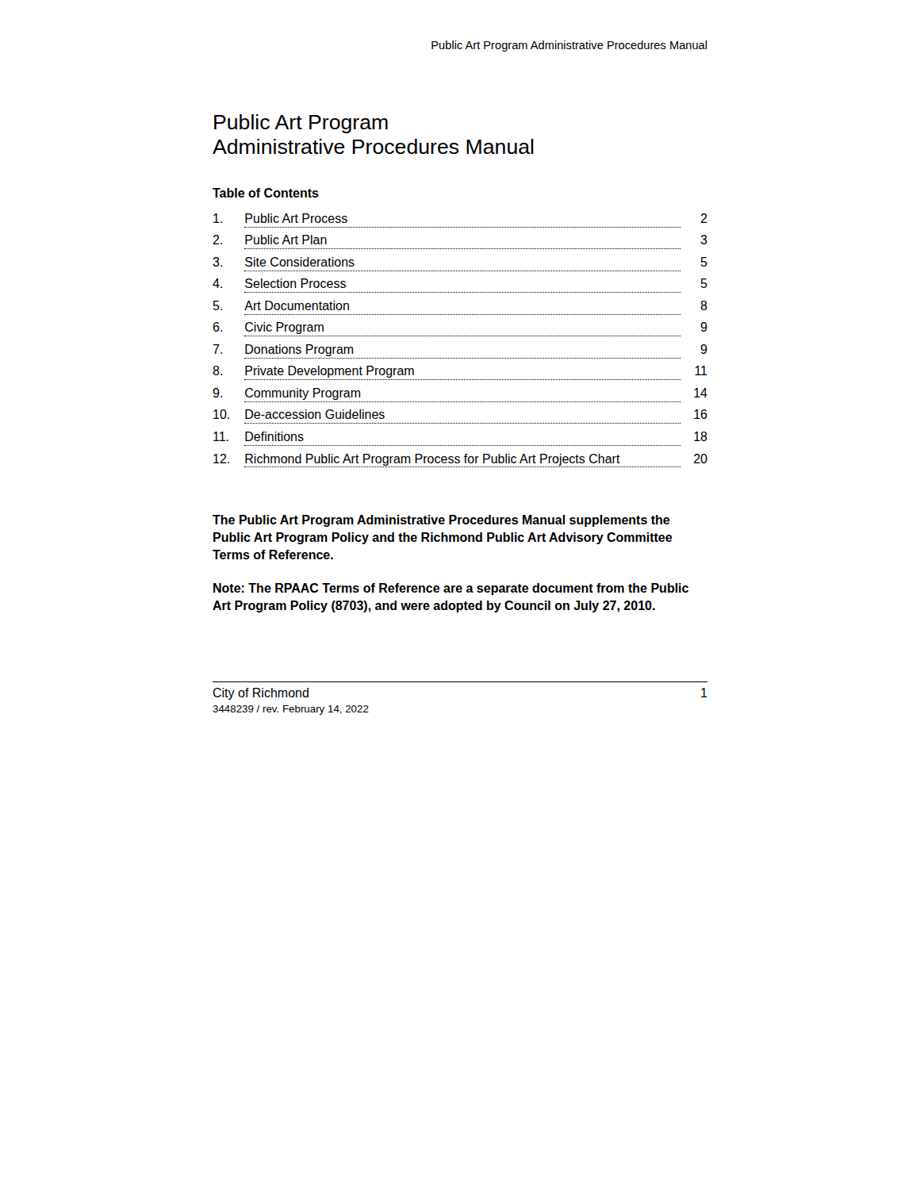Public Art Program Administrative Procedures Manual
Public Art Program
Administrative Procedures Manual
Table of Contents
| 1. | Public Art Process | 2 |
| 2. | Public Art Plan | 3 |
| 3. | Site Considerations | 5 |
| 4. | Selection Process | 5 |
| 5. | Art Documentation | 8 |
| 6. | Civic Program | 9 |
| 7. | Donations Program | 9 |
| 8. | Private Development Program | 11 |
| 9. | Community Program | 14 |
| 10. | De-accession Guidelines | 16 |
| 11. | Definitions | 18 |
| 12. | Richmond Public Art Program Process for Public Art Projects Chart | 20 |
The Public Art Program Administrative Procedures Manual supplements the Public Art Program Policy and the Richmond Public Art Advisory Committee Terms of Reference.
Note: The RPAAC Terms of Reference are a separate document from the Public Art Program Policy (8703), and were adopted by Council on July 27, 2010.
City of Richmond
3448239 / rev. February 14, 2022
1